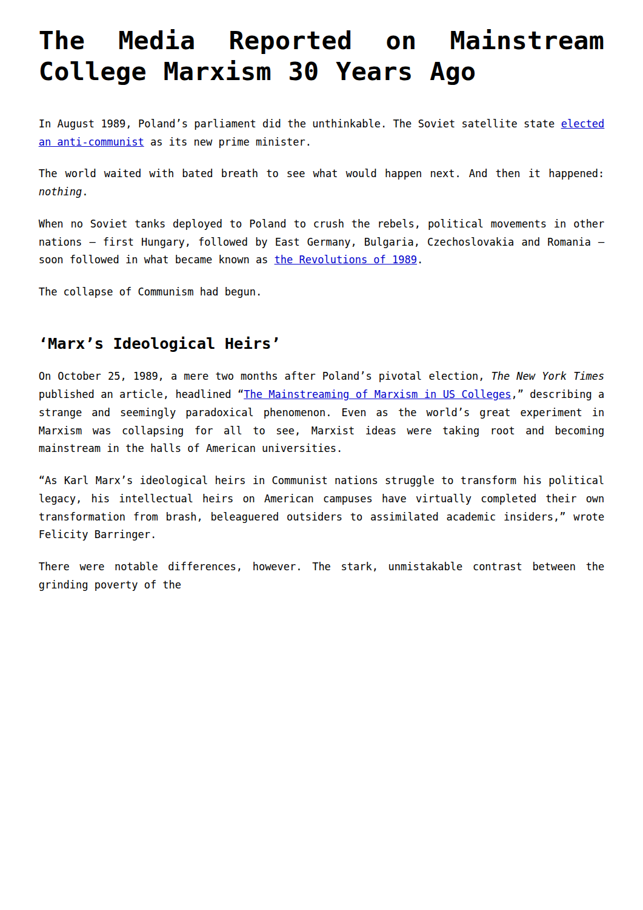The Media Reported on Mainstream College Marxism 30 Years Ago
In August 1989, Poland’s parliament did the unthinkable. The Soviet satellite state elected an anti-communist as its new prime minister.
The world waited with bated breath to see what would happen next. And then it happened: nothing.
When no Soviet tanks deployed to Poland to crush the rebels, political movements in other nations — first Hungary, followed by East Germany, Bulgaria, Czechoslovakia and Romania — soon followed in what became known as the Revolutions of 1989.
The collapse of Communism had begun.
‘Marx’s Ideological Heirs’
On October 25, 1989, a mere two months after Poland’s pivotal election, The New York Times published an article, headlined “The Mainstreaming of Marxism in US Colleges,” describing a strange and seemingly paradoxical phenomenon. Even as the world’s great experiment in Marxism was collapsing for all to see, Marxist ideas were taking root and becoming mainstream in the halls of American universities.
“As Karl Marx’s ideological heirs in Communist nations struggle to transform his political legacy, his intellectual heirs on American campuses have virtually completed their own transformation from brash, beleaguered outsiders to assimilated academic insiders,” wrote Felicity Barringer.
There were notable differences, however. The stark, unmistakable contrast between the grinding poverty of the